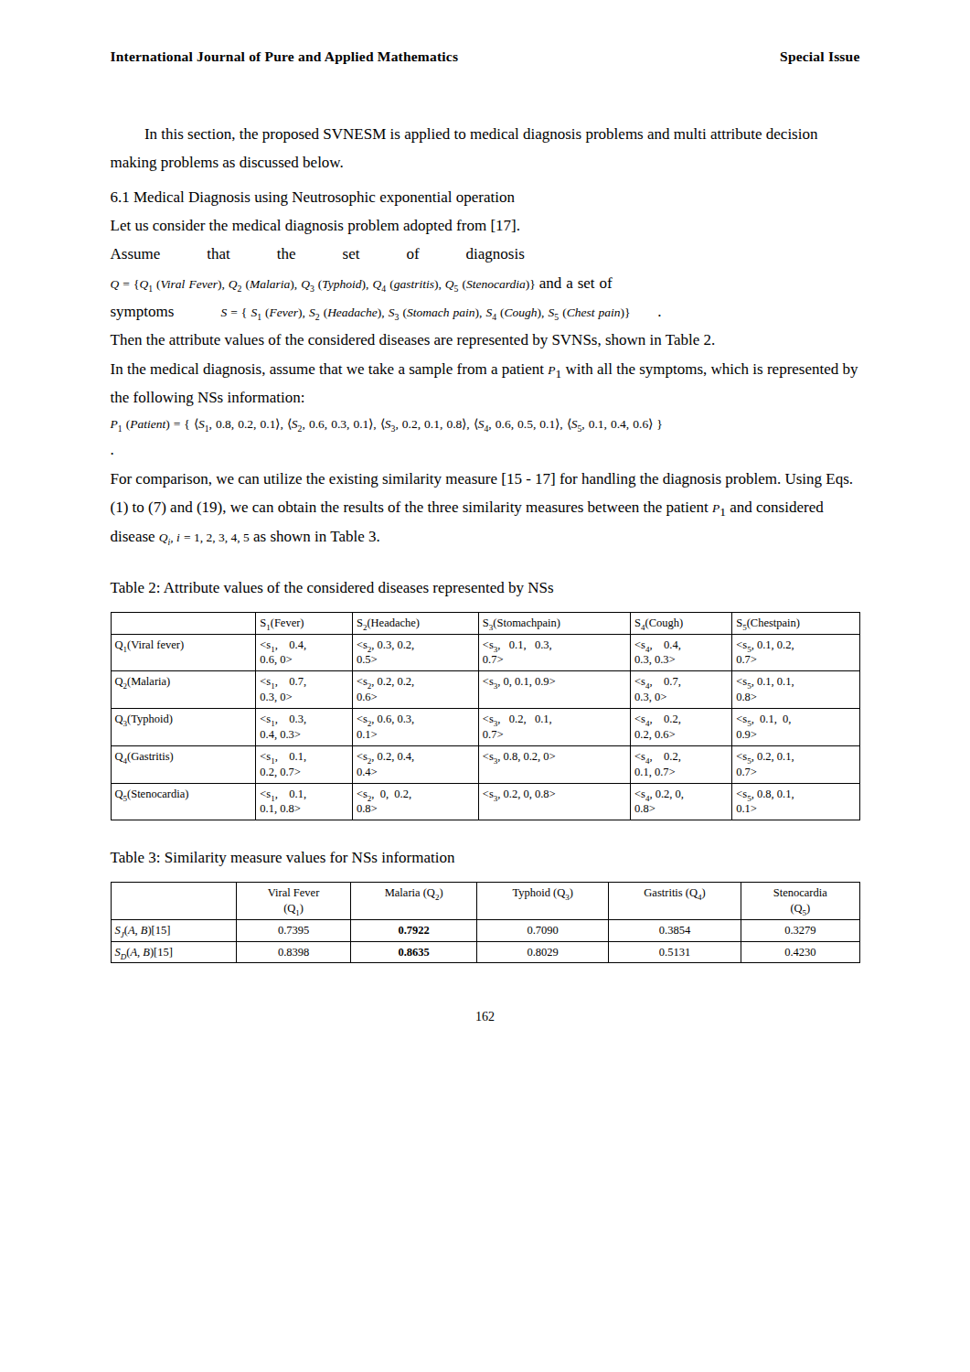International Journal of Pure and Applied Mathematics Special Issue
In this section, the proposed SVNESM is applied to medical diagnosis problems and multi attribute decision making problems as discussed below.
6.1 Medical Diagnosis using Neutrosophic exponential operation
Let us consider the medical diagnosis problem adopted from [17].
Assume that the set of diagnosis
Q = {Q1 (Viral Fever), Q2 (Malaria), Q3 (Typhoid), Q4 (gastritis), Q5 (Stenocardia)} and a set of
symptoms S = { S1 (Fever), S2 (Headache), S3 (Stomach pain), S4 (Cough), S5 (Chest pain)} .
Then the attribute values of the considered diseases are represented by SVNSs, shown in Table 2.
In the medical diagnosis, assume that we take a sample from a patient P1 with all the symptoms, which is represented by the following NSs information:
P1 (Patient) = { ⟨S1, 0.8, 0.2, 0.1⟩, ⟨S2, 0.6, 0.3, 0.1⟩, ⟨S3, 0.2, 0.1, 0.8⟩, ⟨S4, 0.6, 0.5, 0.1⟩, ⟨S5, 0.1, 0.4, 0.6⟩ }
.
For comparison, we can utilize the existing similarity measure [15 - 17] for handling the diagnosis problem. Using Eqs. (1) to (7) and (19), we can obtain the results of the three similarity measures between the patient P1 and considered disease Qi, i = 1, 2, 3, 4, 5 as shown in Table 3.
Table 2: Attribute values of the considered diseases represented by NSs
| | S 1 (Fever) | S 2 (Headache) | S 3 (Stomachpain) | S 4 (Cough) | S 5 (Chestpain) |
| --- | --- | --- | --- | --- | --- |
| Q 1 (Viral fever) | <s 1 , 0.4, 0.6, 0> | <s 2 , 0.3, 0.2, 0.5> | <s 3 , 0.1, 0.3, 0.7> | <s 4 , 0.4, 0.3, 0.3> | <s 5 , 0.1, 0.2, 0.7> |
| Q 2 (Malaria) | <s 1 , 0.7, 0.3, 0> | <s 2 , 0.2, 0.2, 0.6> | <s 3 , 0, 0.1, 0.9> | <s 4 , 0.7, 0.3, 0> | <s 5 , 0.1, 0.1, 0.8> |
| Q 3 (Typhoid) | <s 1 , 0.3, 0.4, 0.3> | <s 2 , 0.6, 0.3, 0.1> | <s 3 , 0.2, 0.1, 0.7> | <s 4 , 0.2, 0.2, 0.6> | <s 5 , 0.1, 0, 0.9> |
| Q 4 (Gastritis) | <s 1 , 0.1, 0.2, 0.7> | <s 2 , 0.2, 0.4, 0.4> | <s 3 , 0.8, 0.2, 0> | <s 4 , 0.2, 0.1, 0.7> | <s 5 , 0.2, 0.1, 0.7> |
| Q 5 (Stenocardia) | <s 1 , 0.1, 0.1, 0.8> | <s 2 , 0, 0.2, 0.8> | <s 3 , 0.2, 0, 0.8> | <s 4 , 0.2, 0, 0.8> | <s 5 , 0.8, 0.1, 0.1> |
Table 3: Similarity measure values for NSs information
| | Viral Fever (Q 1 ) | Malaria (Q 2 ) | Typhoid (Q 3 ) | Gastritis (Q 4 ) | Stenocardia (Q 5 ) |
| --- | --- | --- | --- | --- | --- |
| S J ( A , B )[15] | 0.7395 | 0.7922 | 0.7090 | 0.3854 | 0.3279 |
| S D ( A , B )[15] | 0.8398 | 0.8635 | 0.8029 | 0.5131 | 0.4230 |
162